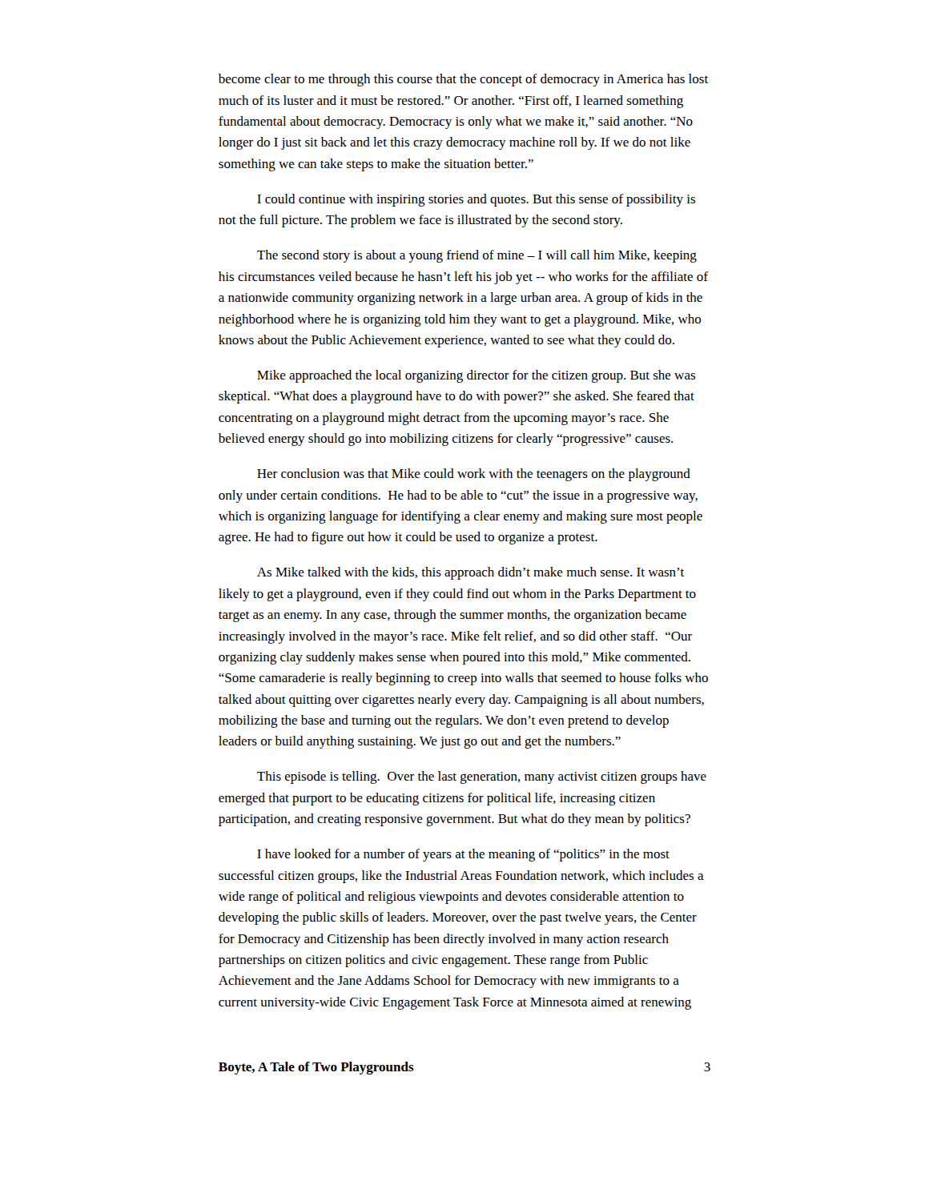become clear to me through this course that the concept of democracy in America has lost much of its luster and it must be restored.” Or another. “First off, I learned something fundamental about democracy. Democracy is only what we make it,” said another. “No longer do I just sit back and let this crazy democracy machine roll by. If we do not like something we can take steps to make the situation better.”
I could continue with inspiring stories and quotes. But this sense of possibility is not the full picture. The problem we face is illustrated by the second story.
The second story is about a young friend of mine – I will call him Mike, keeping his circumstances veiled because he hasn’t left his job yet -- who works for the affiliate of a nationwide community organizing network in a large urban area. A group of kids in the neighborhood where he is organizing told him they want to get a playground. Mike, who knows about the Public Achievement experience, wanted to see what they could do.
Mike approached the local organizing director for the citizen group. But she was skeptical. “What does a playground have to do with power?” she asked. She feared that concentrating on a playground might detract from the upcoming mayor’s race. She believed energy should go into mobilizing citizens for clearly “progressive” causes.
Her conclusion was that Mike could work with the teenagers on the playground only under certain conditions. He had to be able to “cut” the issue in a progressive way, which is organizing language for identifying a clear enemy and making sure most people agree. He had to figure out how it could be used to organize a protest.
As Mike talked with the kids, this approach didn’t make much sense. It wasn’t likely to get a playground, even if they could find out whom in the Parks Department to target as an enemy. In any case, through the summer months, the organization became increasingly involved in the mayor’s race. Mike felt relief, and so did other staff. “Our organizing clay suddenly makes sense when poured into this mold,” Mike commented. “Some camaraderie is really beginning to creep into walls that seemed to house folks who talked about quitting over cigarettes nearly every day. Campaigning is all about numbers, mobilizing the base and turning out the regulars. We don’t even pretend to develop leaders or build anything sustaining. We just go out and get the numbers.”
This episode is telling. Over the last generation, many activist citizen groups have emerged that purport to be educating citizens for political life, increasing citizen participation, and creating responsive government. But what do they mean by politics?
I have looked for a number of years at the meaning of “politics” in the most successful citizen groups, like the Industrial Areas Foundation network, which includes a wide range of political and religious viewpoints and devotes considerable attention to developing the public skills of leaders. Moreover, over the past twelve years, the Center for Democracy and Citizenship has been directly involved in many action research partnerships on citizen politics and civic engagement. These range from Public Achievement and the Jane Addams School for Democracy with new immigrants to a current university-wide Civic Engagement Task Force at Minnesota aimed at renewing
Boyte, A Tale of Two Playgrounds 3